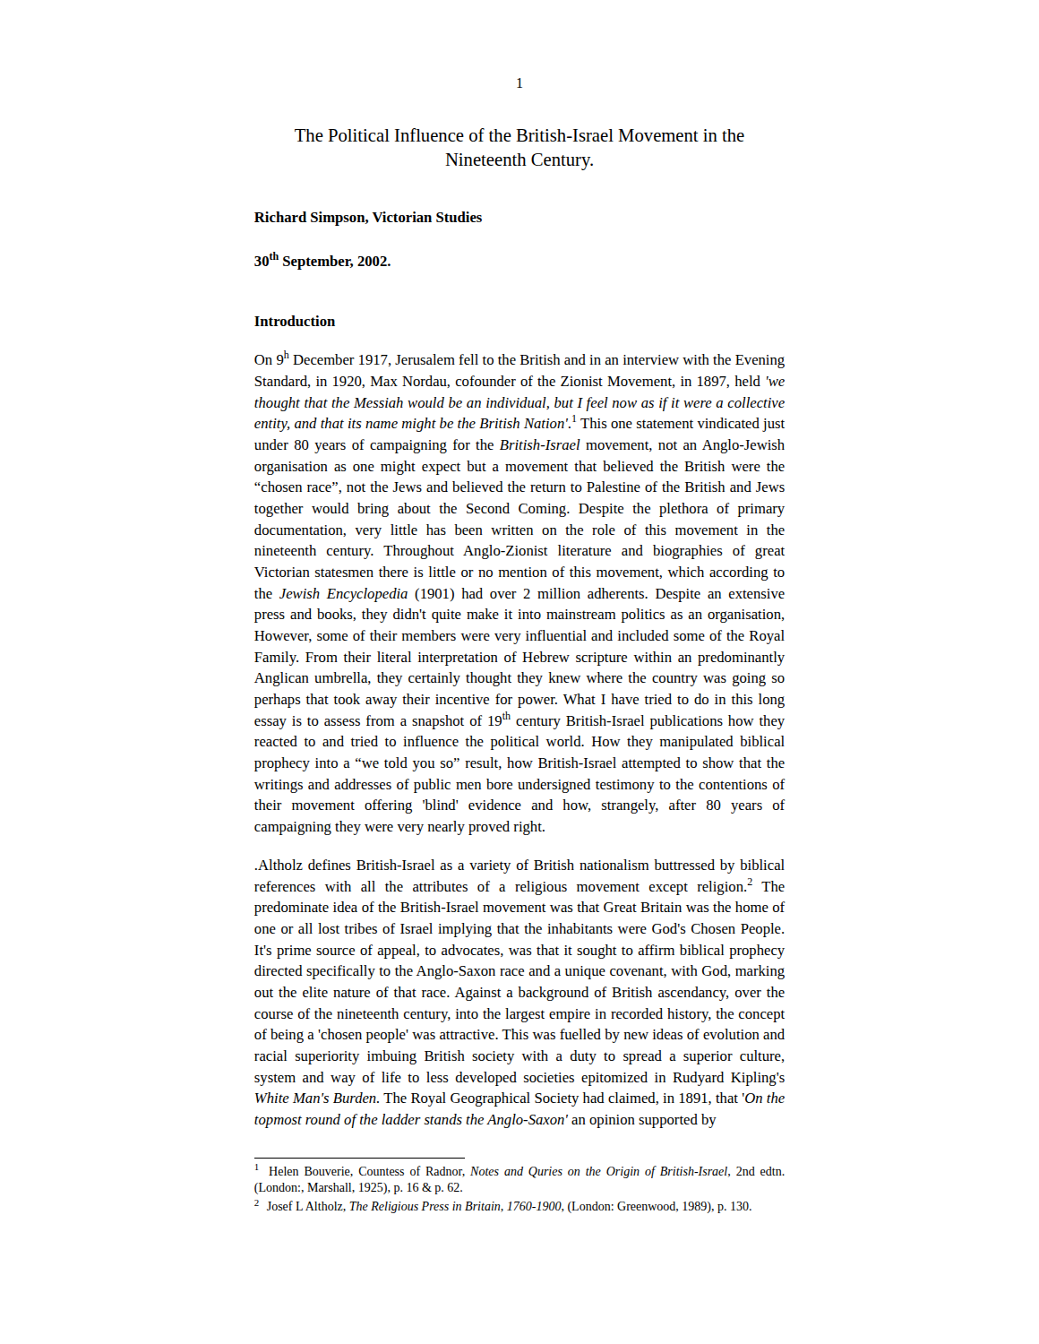1
The Political Influence of the British-Israel Movement in the Nineteenth Century.
Richard Simpson, Victorian Studies
30th September, 2002.
Introduction
On 9h December 1917, Jerusalem fell to the British and in an interview with the Evening Standard, in 1920, Max Nordau, cofounder of the Zionist Movement, in 1897, held 'we thought that the Messiah would be an individual, but I feel now as if it were a collective entity, and that its name might be the British Nation'.1 This one statement vindicated just under 80 years of campaigning for the British-Israel movement, not an Anglo-Jewish organisation as one might expect but a movement that believed the British were the “chosen race”, not the Jews and believed the return to Palestine of the British and Jews together would bring about the Second Coming. Despite the plethora of primary documentation, very little has been written on the role of this movement in the nineteenth century. Throughout Anglo-Zionist literature and biographies of great Victorian statesmen there is little or no mention of this movement, which according to the Jewish Encyclopedia (1901) had over 2 million adherents. Despite an extensive press and books, they didn't quite make it into mainstream politics as an organisation, However, some of their members were very influential and included some of the Royal Family. From their literal interpretation of Hebrew scripture within an predominantly Anglican umbrella, they certainly thought they knew where the country was going so perhaps that took away their incentive for power. What I have tried to do in this long essay is to assess from a snapshot of 19th century British-Israel publications how they reacted to and tried to influence the political world. How they manipulated biblical prophecy into a “we told you so” result, how British-Israel attempted to show that the writings and addresses of public men bore undersigned testimony to the contentions of their movement offering 'blind' evidence and how, strangely, after 80 years of campaigning they were very nearly proved right.
.Altholz defines British-Israel as a variety of British nationalism buttressed by biblical references with all the attributes of a religious movement except religion.2 The predominate idea of the British-Israel movement was that Great Britain was the home of one or all lost tribes of Israel implying that the inhabitants were God's Chosen People. It's prime source of appeal, to advocates, was that it sought to affirm biblical prophecy directed specifically to the Anglo-Saxon race and a unique covenant, with God, marking out the elite nature of that race. Against a background of British ascendancy, over the course of the nineteenth century, into the largest empire in recorded history, the concept of being a 'chosen people' was attractive. This was fuelled by new ideas of evolution and racial superiority imbuing British society with a duty to spread a superior culture, system and way of life to less developed societies epitomized in Rudyard Kipling's White Man's Burden. The Royal Geographical Society had claimed, in 1891, that 'On the topmost round of the ladder stands the Anglo-Saxon' an opinion supported by
1 Helen Bouverie, Countess of Radnor, Notes and Quries on the Origin of British-Israel, 2nd edtn. (London:, Marshall, 1925), p. 16 & p. 62.
2 Josef L Altholz, The Religious Press in Britain, 1760-1900, (London: Greenwood, 1989), p. 130.